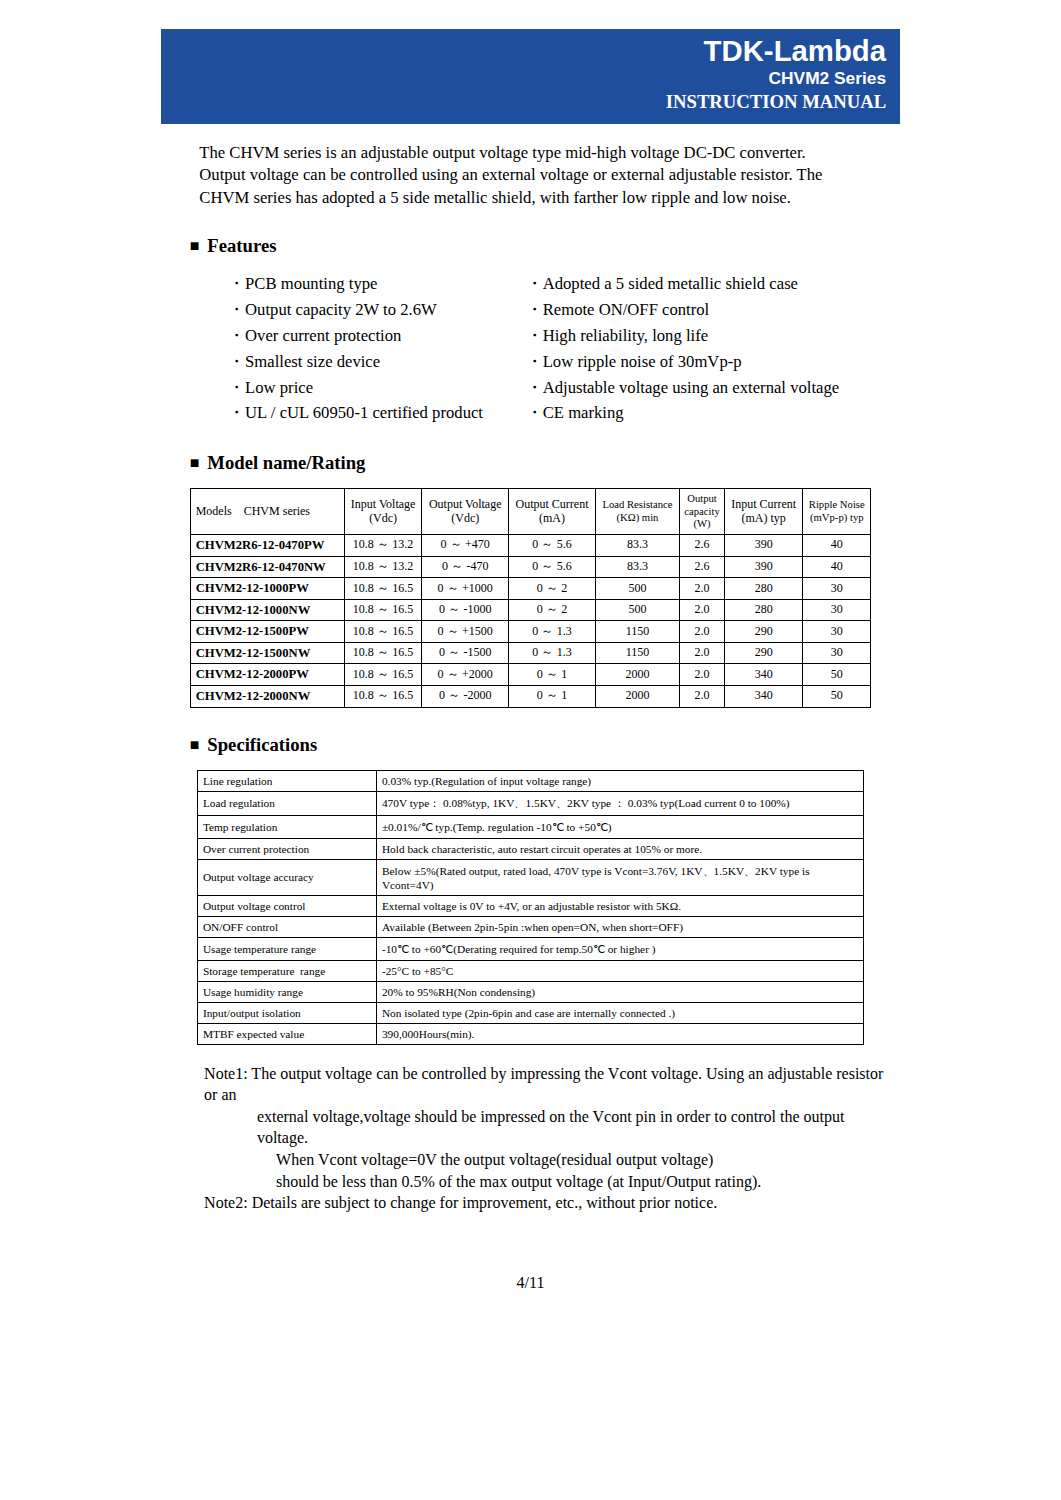TDK-Lambda
CHVM2 Series
INSTRUCTION MANUAL
The CHVM series is an adjustable output voltage type mid-high voltage DC-DC converter.
Output voltage can be controlled using an external voltage or external adjustable resistor. The CHVM series has adopted a 5 side metallic shield, with farther low ripple and low noise.
Features
| PCB mounting type | Adopted a 5 sided metallic shield case |
| Output capacity 2W to 2.6W | Remote ON/OFF control |
| Over current protection | High reliability, long life |
| Smallest size device | Low ripple noise of 30mVp-p |
| Low price | Adjustable voltage using an external voltage |
| UL / cUL 60950-1 certified product | CE marking |
Model name/Rating
| Models CHVM series | Input Voltage (Vdc) | Output Voltage (Vdc) | Output Current (mA) | Load Resistance (KΩ) min | Output capacity (W) | Input Current (mA) typ | Ripple Noise (mVp-p) typ |
| --- | --- | --- | --- | --- | --- | --- | --- |
| CHVM2R6-12-0470PW | 10.8 ～ 13.2 | 0 ～ +470 | 0 ～ 5.6 | 83.3 | 2.6 | 390 | 40 |
| CHVM2R6-12-0470NW | 10.8 ～ 13.2 | 0 ～ -470 | 0 ～ 5.6 | 83.3 | 2.6 | 390 | 40 |
| CHVM2-12-1000PW | 10.8 ～ 16.5 | 0 ～ +1000 | 0 ～ 2 | 500 | 2.0 | 280 | 30 |
| CHVM2-12-1000NW | 10.8 ～ 16.5 | 0 ～ -1000 | 0 ～ 2 | 500 | 2.0 | 280 | 30 |
| CHVM2-12-1500PW | 10.8 ～ 16.5 | 0 ～ +1500 | 0 ～ 1.3 | 1150 | 2.0 | 290 | 30 |
| CHVM2-12-1500NW | 10.8 ～ 16.5 | 0 ～ -1500 | 0 ～ 1.3 | 1150 | 2.0 | 290 | 30 |
| CHVM2-12-2000PW | 10.8 ～ 16.5 | 0 ～ +2000 | 0 ～ 1 | 2000 | 2.0 | 340 | 50 |
| CHVM2-12-2000NW | 10.8 ～ 16.5 | 0 ～ -2000 | 0 ～ 1 | 2000 | 2.0 | 340 | 50 |
Specifications
| Line regulation | 0.03% typ.(Regulation of input voltage range) |
| Load regulation | 470V type： 0.08%typ, 1KV、1.5KV、2KV type ： 0.03% typ(Load current 0 to 100%) |
| Temp regulation | ±0.01%/℃ typ.(Temp. regulation -10℃ to +50℃) |
| Over current protection | Hold back characteristic, auto restart circuit operates at 105% or more. |
| Output voltage accuracy | Below ±5%(Rated output, rated load, 470V type is Vcont=3.76V, 1KV、1.5KV、2KV type is Vcont=4V) |
| Output voltage control | External voltage is 0V to +4V, or an adjustable resistor with 5KΩ. |
| ON/OFF control | Available (Between 2pin-5pin :when open=ON, when short=OFF) |
| Usage temperature range | -10℃ to +60℃(Derating required for temp.50℃ or higher ) |
| Storage temperature range | -25°C to +85°C |
| Usage humidity range | 20% to 95%RH(Non condensing) |
| Input/output isolation | Non isolated type (2pin-6pin and case are internally connected .) |
| MTBF expected value | 390,000Hours(min). |
Note1: The output voltage can be controlled by impressing the Vcont voltage. Using an adjustable resistor or an
external voltage,voltage should be impressed on the Vcont pin in order to control the output voltage.
When Vcont voltage=0V the output voltage(residual output voltage)
should be less than 0.5% of the max output voltage (at Input/Output rating).
Note2: Details are subject to change for improvement, etc., without prior notice.
4/11